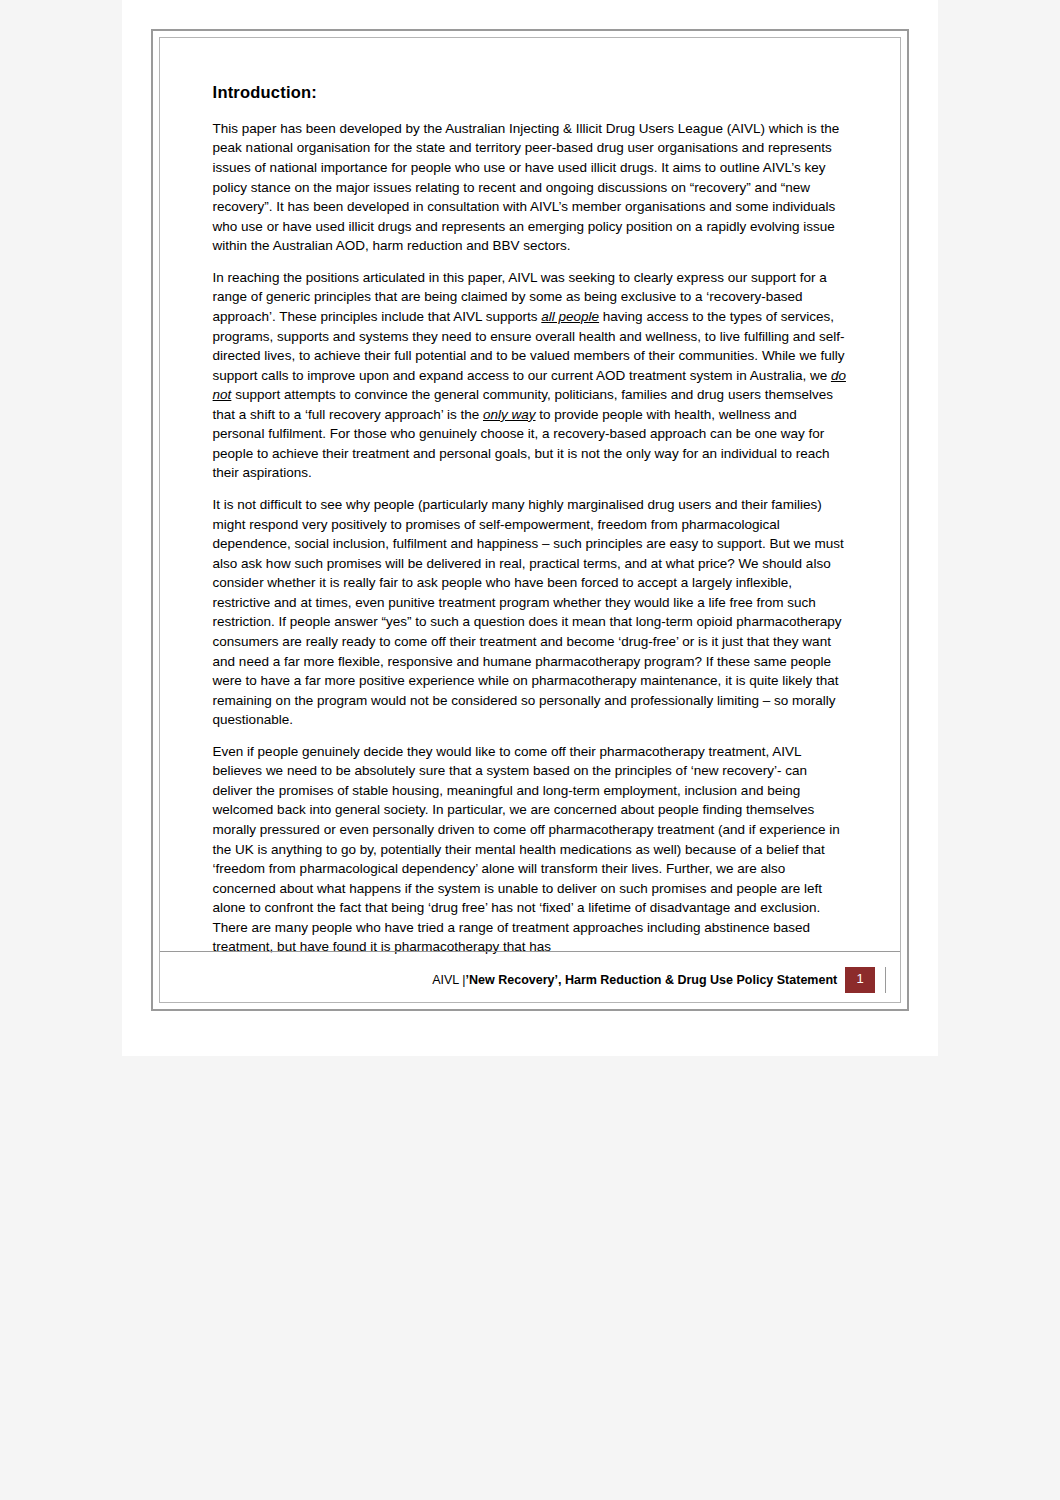Introduction:
This paper has been developed by the Australian Injecting & Illicit Drug Users League (AIVL) which is the peak national organisation for the state and territory peer-based drug user organisations and represents issues of national importance for people who use or have used illicit drugs. It aims to outline AIVL’s key policy stance on the major issues relating to recent and ongoing discussions on “recovery” and “new recovery”. It has been developed in consultation with AIVL’s member organisations and some individuals who use or have used illicit drugs and represents an emerging policy position on a rapidly evolving issue within the Australian AOD, harm reduction and BBV sectors.
In reaching the positions articulated in this paper, AIVL was seeking to clearly express our support for a range of generic principles that are being claimed by some as being exclusive to a ‘recovery-based approach’. These principles include that AIVL supports all people having access to the types of services, programs, supports and systems they need to ensure overall health and wellness, to live fulfilling and self-directed lives, to achieve their full potential and to be valued members of their communities. While we fully support calls to improve upon and expand access to our current AOD treatment system in Australia, we do not support attempts to convince the general community, politicians, families and drug users themselves that a shift to a ‘full recovery approach’ is the only way to provide people with health, wellness and personal fulfilment. For those who genuinely choose it, a recovery-based approach can be one way for people to achieve their treatment and personal goals, but it is not the only way for an individual to reach their aspirations.
It is not difficult to see why people (particularly many highly marginalised drug users and their families) might respond very positively to promises of self-empowerment, freedom from pharmacological dependence, social inclusion, fulfilment and happiness – such principles are easy to support. But we must also ask how such promises will be delivered in real, practical terms, and at what price? We should also consider whether it is really fair to ask people who have been forced to accept a largely inflexible, restrictive and at times, even punitive treatment program whether they would like a life free from such restriction. If people answer “yes” to such a question does it mean that long-term opioid pharmacotherapy consumers are really ready to come off their treatment and become ‘drug-free’ or is it just that they want and need a far more flexible, responsive and humane pharmacotherapy program? If these same people were to have a far more positive experience while on pharmacotherapy maintenance, it is quite likely that remaining on the program would not be considered so personally and professionally limiting – so morally questionable.
Even if people genuinely decide they would like to come off their pharmacotherapy treatment, AIVL believes we need to be absolutely sure that a system based on the principles of ‘new recovery’- can deliver the promises of stable housing, meaningful and long-term employment, inclusion and being welcomed back into general society. In particular, we are concerned about people finding themselves morally pressured or even personally driven to come off pharmacotherapy treatment (and if experience in the UK is anything to go by, potentially their mental health medications as well) because of a belief that ‘freedom from pharmacological dependency’ alone will transform their lives. Further, we are also concerned about what happens if the system is unable to deliver on such promises and people are left alone to confront the fact that being ‘drug free’ has not ‘fixed’ a lifetime of disadvantage and exclusion. There are many people who have tried a range of treatment approaches including abstinence based treatment, but have found it is pharmacotherapy that has
AIVL |’New Recovery’, Harm Reduction & Drug Use Policy Statement
1